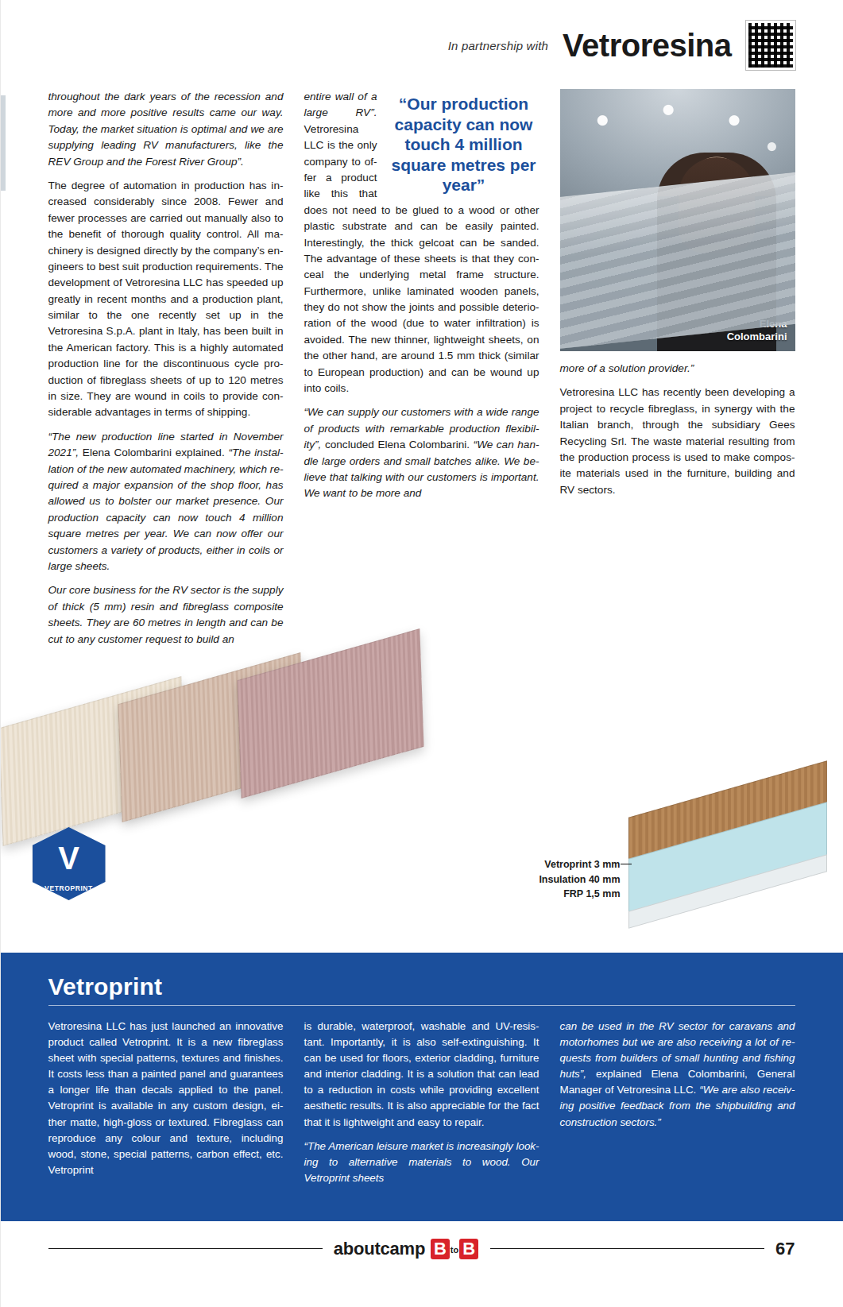In partnership with Vetroresina
throughout the dark years of the recession and more and more positive results came our way. Today, the market situation is optimal and we are supplying leading RV manufacturers, like the REV Group and the Forest River Group”.
The degree of automation in production has increased considerably since 2008. Fewer and fewer processes are carried out manually also to the benefit of thorough quality control. All machinery is designed directly by the company’s engineers to best suit production requirements. The development of Vetroresina LLC has speeded up greatly in recent months and a production plant, similar to the one recently set up in the Vetroresina S.p.A. plant in Italy, has been built in the American factory. This is a highly automated production line for the discontinuous cycle production of fibreglass sheets of up to 120 metres in size. They are wound in coils to provide considerable advantages in terms of shipping.
“The new production line started in November 2021”, Elena Colombarini explained. “The installation of the new automated machinery, which required a major expansion of the shop floor, has allowed us to bolster our market presence. Our production capacity can now touch 4 million square metres per year. We can now offer our customers a variety of products, either in coils or large sheets.
Our core business for the RV sector is the supply of thick (5 mm) resin and fibreglass composite sheets. They are 60 metres in length and can be cut to any customer request to build an
“Our production capacity can now touch 4 million square metres per year”
entire wall of a large RV”. Vetroresina LLC is the only company to offer a product like this that does not need to be glued to a wood or other plastic substrate and can be easily painted. Interestingly, the thick gelcoat can be sanded. The advantage of these sheets is that they conceal the underlying metal frame structure. Furthermore, unlike laminated wooden panels, they do not show the joints and possible deterioration of the wood (due to water infiltration) is avoided. The new thinner, lightweight sheets, on the other hand, are around 1.5 mm thick (similar to European production) and can be wound up into coils.
“We can supply our customers with a wide range of products with remarkable production flexibility”, concluded Elena Colombarini. “We can handle large orders and small batches alike. We believe that talking with our customers is important. We want to be more and
Elena
Colombarini
more of a solution provider.”
Vetroresina LLC has recently been developing a project to recycle fibreglass, in synergy with the Italian branch, through the subsidiary Gees Recycling Srl. The waste material resulting from the production process is used to make composite materials used in the furniture, building and RV sectors.
V VETROPRINT
Vetroprint 3 mm
Insulation 40 mm
FRP 1,5 mm
Vetroprint
Vetroresina LLC has just launched an innovative product called Vetroprint. It is a new fibreglass sheet with special patterns, textures and finishes. It costs less than a painted panel and guarantees a longer life than decals applied to the panel. Vetroprint is available in any custom design, either matte, high-gloss or textured. Fibreglass can reproduce any colour and texture, including wood, stone, special patterns, carbon effect, etc. Vetroprint
is durable, waterproof, washable and UV-resistant. Importantly, it is also self-extinguishing. It can be used for floors, exterior cladding, furniture and interior cladding. It is a solution that can lead to a reduction in costs while providing excellent aesthetic results. It is also appreciable for the fact that it is lightweight and easy to repair.
“The American leisure market is increasingly looking to alternative materials to wood. Our Vetroprint sheets
can be used in the RV sector for caravans and motorhomes but we are also receiving a lot of requests from builders of small hunting and fishing huts”, explained Elena Colombarini, General Manager of Vetroresina LLC. “We are also receiving positive feedback from the shipbuilding and construction sectors.”
aboutcamp Bto B 67